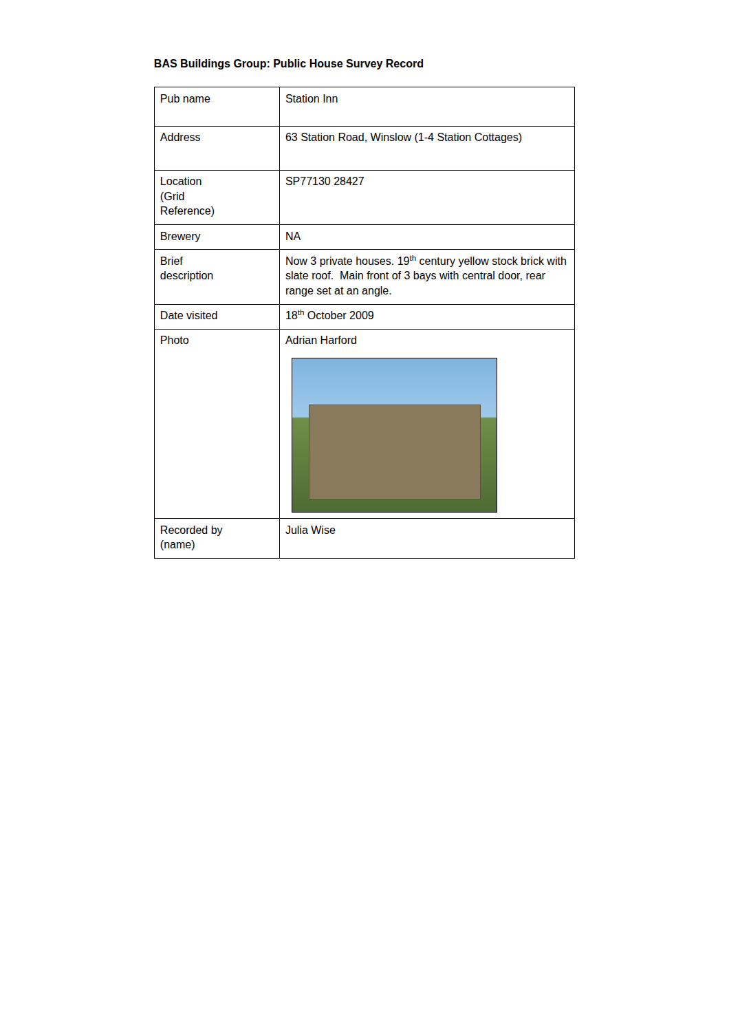BAS Buildings Group: Public House Survey Record
| Pub name | Station Inn |
| Address | 63 Station Road, Winslow (1-4 Station Cottages) |
| Location (Grid Reference) | SP77130 28427 |
| Brewery | NA |
| Brief description | Now 3 private houses. 19 th century yellow stock brick with slate roof. Main front of 3 bays with central door, rear range set at an angle. |
| Date visited | 18 th October 2009 |
| Photo | Adrian Harford |
| Recorded by (name) | Julia Wise |